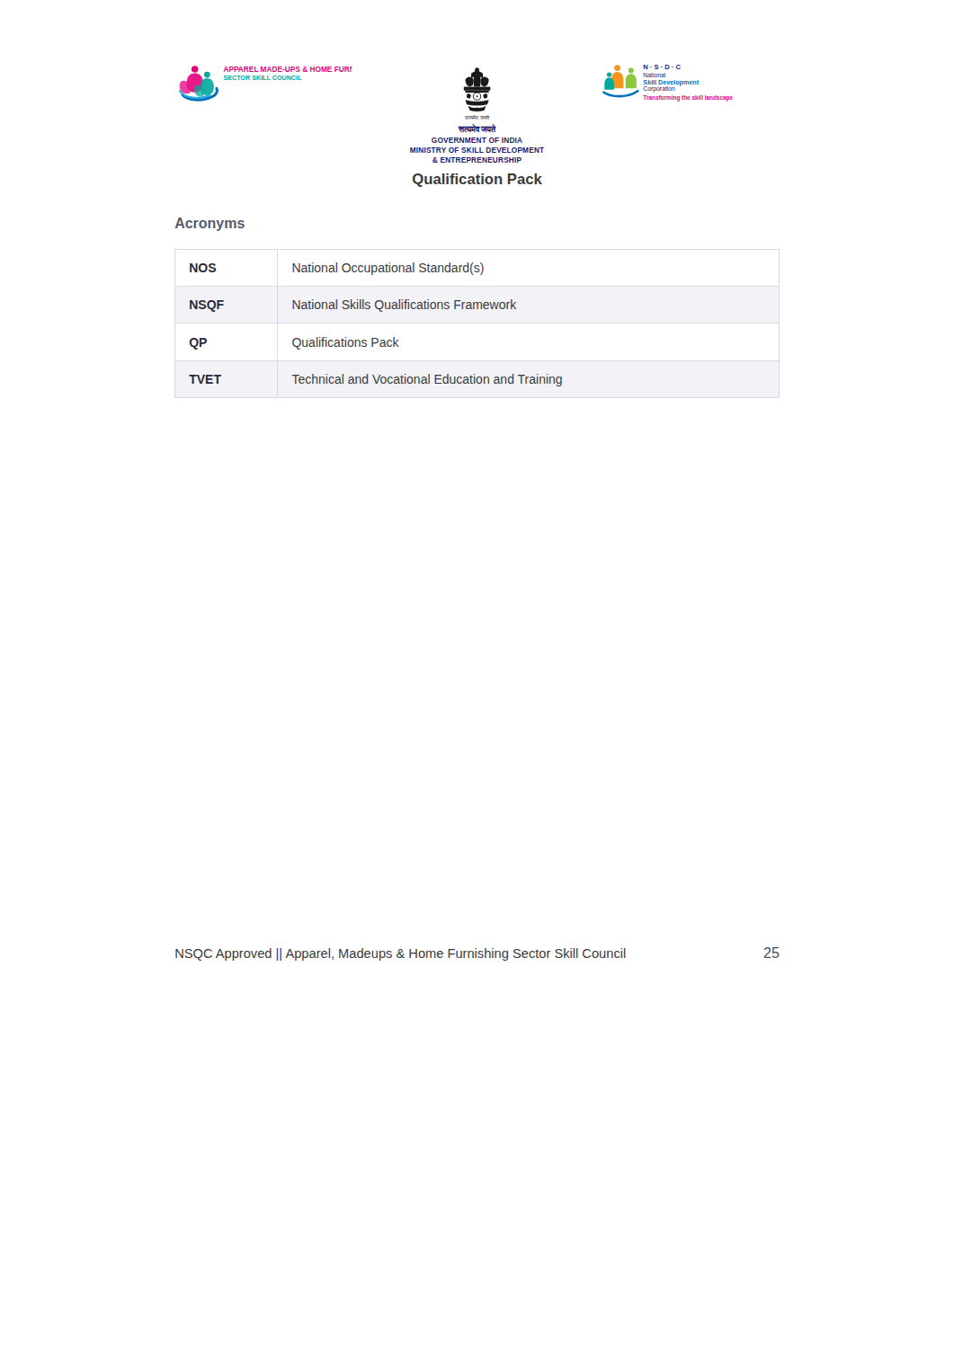APPAREL MADE-UPS & HOME FURNISHING SECTOR SKILL COUNCIL
सत्यमेव जयते
सत्यमेव जयते
GOVERNMENT OF INDIA
MINISTRY OF SKILL DEVELOPMENT
& ENTREPRENEURSHIP
Qualification Pack
N · S · D · C National Skill Development Corporation Transforming the skill landscape
Acronyms
| NOS | National Occupational Standard(s) |
| NSQF | National Skills Qualifications Framework |
| QP | Qualifications Pack |
| TVET | Technical and Vocational Education and Training |
NSQC Approved || Apparel, Madeups & Home Furnishing Sector Skill Council
25